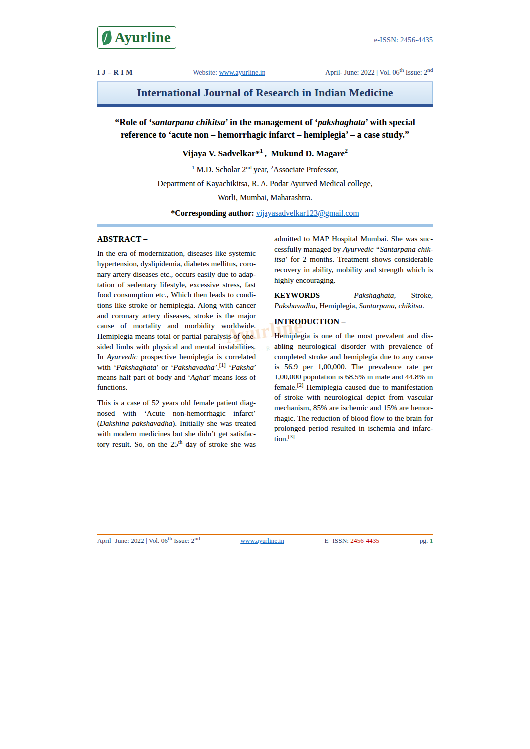Ayur line
e-ISSN: 2456-4435
I J – R I M Website: www.ayurline.in April- June: 2022 | Vol. 06th Issue: 2nd
International Journal of Research in Indian Medicine
“Role of ‘santarpana chikitsa’ in the management of ‘pakshaghata’ with special reference to ‘acute non – hemorrhagic infarct – hemiplegia’ – a case study.”
Vijaya V. Sadvelkar*1 , Mukund D. Magare2
1 M.D. Scholar 2nd year, 2Associate Professor,
Department of Kayachikitsa, R. A. Podar Ayurved Medical college,
Worli, Mumbai, Maharashtra.
*Corresponding author: vijayasadvelkar123@gmail.com
Ayurline
I J – R I M
ABSTRACT –
In the era of modernization, diseases like systemic hypertension, dyslipidemia, diabetes mellitus, coronary artery diseases etc., occurs easily due to adaptation of sedentary lifestyle, excessive stress, fast food consumption etc., Which then leads to conditions like stroke or hemiplegia. Along with cancer and coronary artery diseases, stroke is the major cause of mortality and morbidity worldwide. Hemiplegia means total or partial paralysis of one-sided limbs with physical and mental instabilities. In Ayurvedic prospective hemiplegia is correlated with ‘Pakshaghata’ or ‘Pakshavadha’.[1] ‘Paksha’ means half part of body and ‘Aghat’ means loss of functions.
This is a case of 52 years old female patient diagnosed with ‘Acute non-hemorrhagic infarct’ (Dakshina pakshavadha). Initially she was treated with modern medicines but she didn’t get satisfactory result. So, on the 25th day of stroke she was admitted to MAP Hospital Mumbai. She was successfully managed by Ayurvedic “Santarpana chikitsa’ for 2 months. Treatment shows considerable recovery in ability, mobility and strength which is highly encouraging.
KEYWORDS – Pakshaghata, Stroke, Pakshavadha, Hemiplegia, Santarpana, chikitsa.
INTRODUCTION –
Hemiplegia is one of the most prevalent and disabling neurological disorder with prevalence of completed stroke and hemiplegia due to any cause is 56.9 per 1,00,000. The prevalence rate per 1,00,000 population is 68.5% in male and 44.8% in female.[2] Hemiplegia caused due to manifestation of stroke with neurological depict from vascular mechanism, 85% are ischemic and 15% are hemorrhagic. The reduction of blood flow to the brain for prolonged period resulted in ischemia and infarction.[3]
April- June: 2022 | Vol. 06th Issue: 2nd www.ayurline.in E- ISSN: 2456-4435 pg. 1